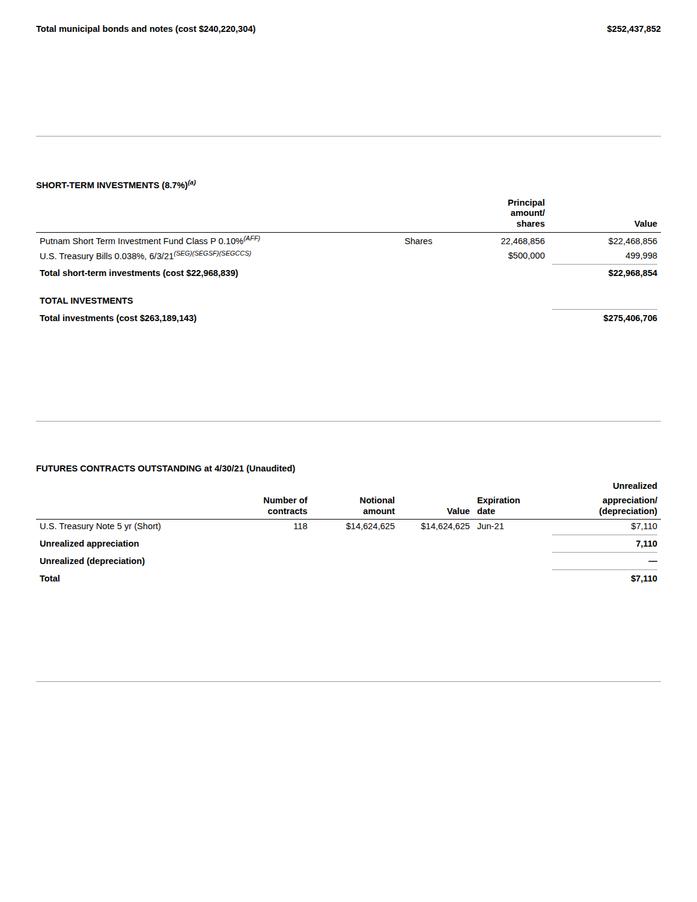Total municipal bonds and notes (cost $240,220,304)
$252,437,852
SHORT-TERM INVESTMENTS (8.7%)(a)
| | | Principal amount/ shares | Value |
| Putnam Short Term Investment Fund Class P 0.10% (AFF) | Shares | 22,468,856 | $22,468,856 |
| U.S. Treasury Bills 0.038%, 6/3/21 (SEG)(SEGSF)(SEGCCS) | | $500,000 | 499,998 |
| Total short-term investments (cost $22,968,839) | | | $22,968,854 |
| TOTAL INVESTMENTS | |
| Total investments (cost $263,189,143) | | | $275,406,706 |
FUTURES CONTRACTS OUTSTANDING at 4/30/21 (Unaudited)
| | | | | | Unrealized |
| | Number of contracts | Notional amount | Value | Expiration date | appreciation/ (depreciation) |
| U.S. Treasury Note 5 yr (Short) | 118 | $14,624,625 | $14,624,625 | Jun-21 | $7,110 |
| Unrealized appreciation | | 7,110 |
| Unrealized (depreciation) | | — |
| Total | | $7,110 |